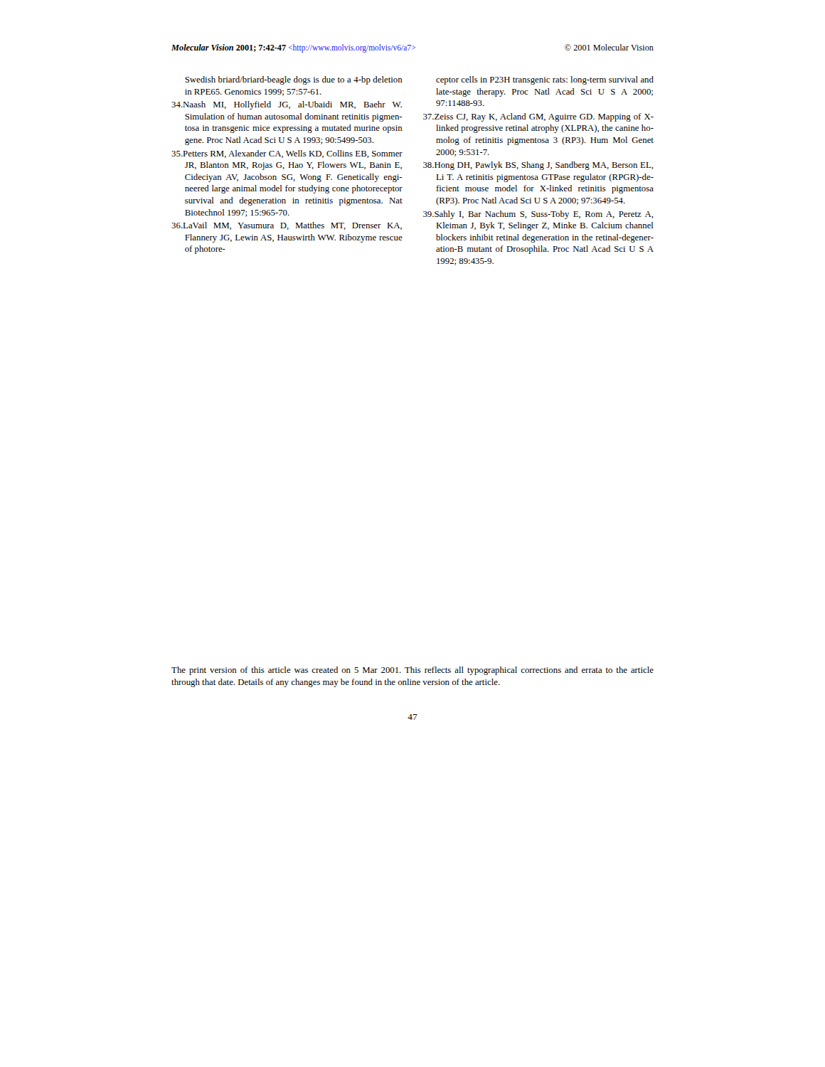Molecular Vision 2001; 7:42-47 <http://www.molvis.org/molvis/v6/a7>
© 2001 Molecular Vision
Swedish briard/briard-beagle dogs is due to a 4-bp deletion in RPE65. Genomics 1999; 57:57-61.
34. Naash MI, Hollyfield JG, al-Ubaidi MR, Baehr W. Simulation of human autosomal dominant retinitis pigmentosa in transgenic mice expressing a mutated murine opsin gene. Proc Natl Acad Sci U S A 1993; 90:5499-503.
35. Petters RM, Alexander CA, Wells KD, Collins EB, Sommer JR, Blanton MR, Rojas G, Hao Y, Flowers WL, Banin E, Cideciyan AV, Jacobson SG, Wong F. Genetically engineered large animal model for studying cone photoreceptor survival and degeneration in retinitis pigmentosa. Nat Biotechnol 1997; 15:965-70.
36. LaVail MM, Yasumura D, Matthes MT, Drenser KA, Flannery JG, Lewin AS, Hauswirth WW. Ribozyme rescue of photore-
ceptor cells in P23H transgenic rats: long-term survival and late-stage therapy. Proc Natl Acad Sci U S A 2000; 97:11488-93.
37. Zeiss CJ, Ray K, Acland GM, Aguirre GD. Mapping of X-linked progressive retinal atrophy (XLPRA), the canine homolog of retinitis pigmentosa 3 (RP3). Hum Mol Genet 2000; 9:531-7.
38. Hong DH, Pawlyk BS, Shang J, Sandberg MA, Berson EL, Li T. A retinitis pigmentosa GTPase regulator (RPGR)-deficient mouse model for X-linked retinitis pigmentosa (RP3). Proc Natl Acad Sci U S A 2000; 97:3649-54.
39. Sahly I, Bar Nachum S, Suss-Toby E, Rom A, Peretz A, Kleiman J, Byk T, Selinger Z, Minke B. Calcium channel blockers inhibit retinal degeneration in the retinal-degeneration-B mutant of Drosophila. Proc Natl Acad Sci U S A 1992; 89:435-9.
The print version of this article was created on 5 Mar 2001. This reflects all typographical corrections and errata to the article through that date. Details of any changes may be found in the online version of the article.
47